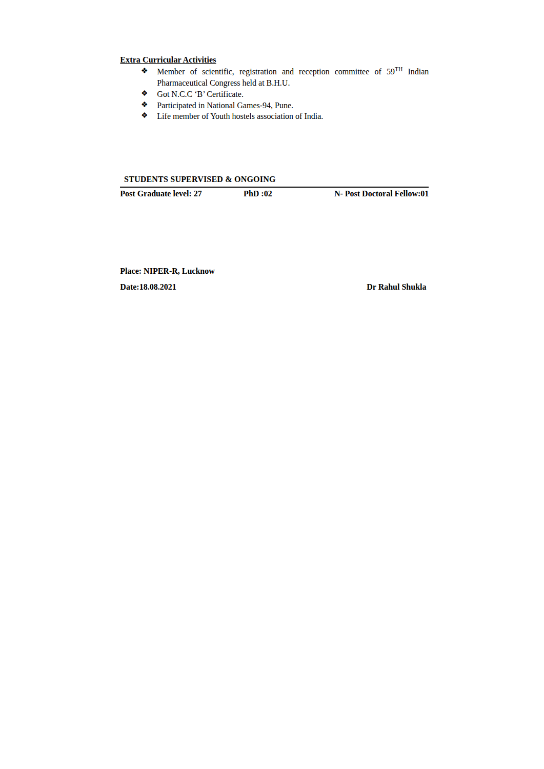Extra Curricular Activities
Member of scientific, registration and reception committee of 59TH Indian Pharmaceutical Congress held at B.H.U.
Got N.C.C ‘B’ Certificate.
Participated in National Games-94, Pune.
Life member of Youth hostels association of India.
STUDENTS SUPERVISED & ONGOING
| Post Graduate level: 27 | PhD :02 | N- Post Doctoral Fellow:01 |
Place: NIPER-R, Lucknow
Date:18.08.2021 Dr Rahul Shukla